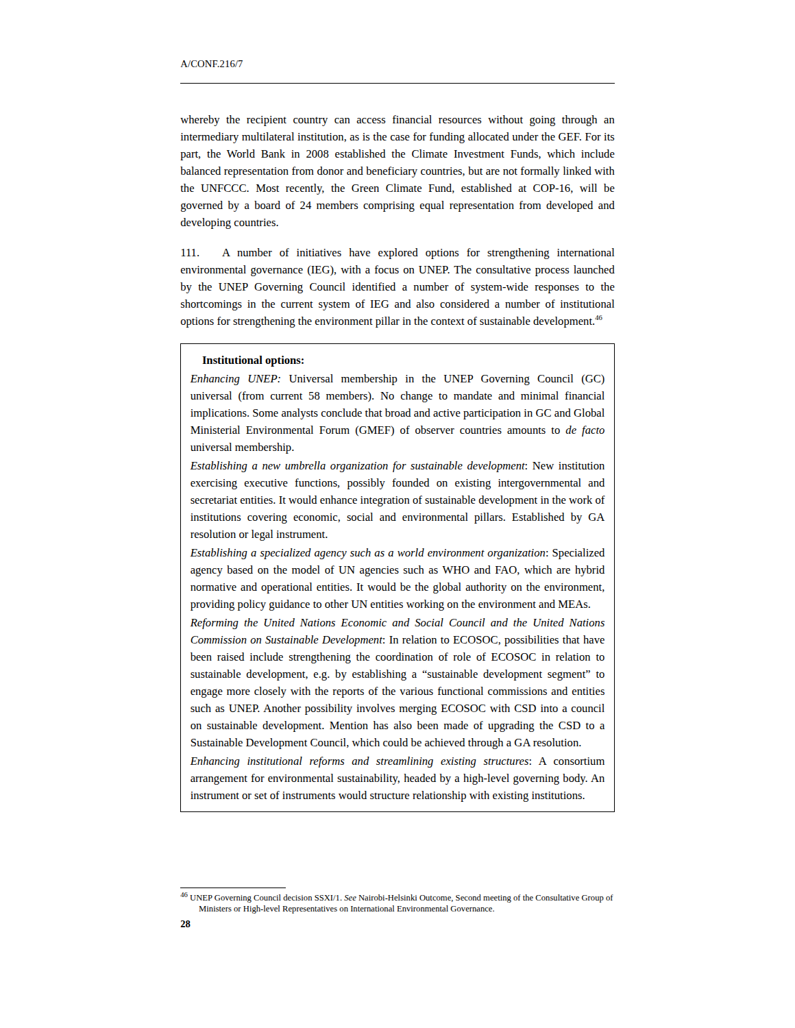A/CONF.216/7
whereby the recipient country can access financial resources without going through an intermediary multilateral institution, as is the case for funding allocated under the GEF. For its part, the World Bank in 2008 established the Climate Investment Funds, which include balanced representation from donor and beneficiary countries, but are not formally linked with the UNFCCC. Most recently, the Green Climate Fund, established at COP-16, will be governed by a board of 24 members comprising equal representation from developed and developing countries.
111. A number of initiatives have explored options for strengthening international environmental governance (IEG), with a focus on UNEP. The consultative process launched by the UNEP Governing Council identified a number of system-wide responses to the shortcomings in the current system of IEG and also considered a number of institutional options for strengthening the environment pillar in the context of sustainable development.46
Institutional options:
Enhancing UNEP: Universal membership in the UNEP Governing Council (GC) universal (from current 58 members). No change to mandate and minimal financial implications. Some analysts conclude that broad and active participation in GC and Global Ministerial Environmental Forum (GMEF) of observer countries amounts to de facto universal membership.
Establishing a new umbrella organization for sustainable development: New institution exercising executive functions, possibly founded on existing intergovernmental and secretariat entities. It would enhance integration of sustainable development in the work of institutions covering economic, social and environmental pillars. Established by GA resolution or legal instrument.
Establishing a specialized agency such as a world environment organization: Specialized agency based on the model of UN agencies such as WHO and FAO, which are hybrid normative and operational entities. It would be the global authority on the environment, providing policy guidance to other UN entities working on the environment and MEAs.
Reforming the United Nations Economic and Social Council and the United Nations Commission on Sustainable Development: In relation to ECOSOC, possibilities that have been raised include strengthening the coordination of role of ECOSOC in relation to sustainable development, e.g. by establishing a “sustainable development segment” to engage more closely with the reports of the various functional commissions and entities such as UNEP. Another possibility involves merging ECOSOC with CSD into a council on sustainable development. Mention has also been made of upgrading the CSD to a Sustainable Development Council, which could be achieved through a GA resolution.
Enhancing institutional reforms and streamlining existing structures: A consortium arrangement for environmental sustainability, headed by a high-level governing body. An instrument or set of instruments would structure relationship with existing institutions.
46 UNEP Governing Council decision SSXI/1. See Nairobi-Helsinki Outcome, Second meeting of the Consultative Group of Ministers or High-level Representatives on International Environmental Governance.
28